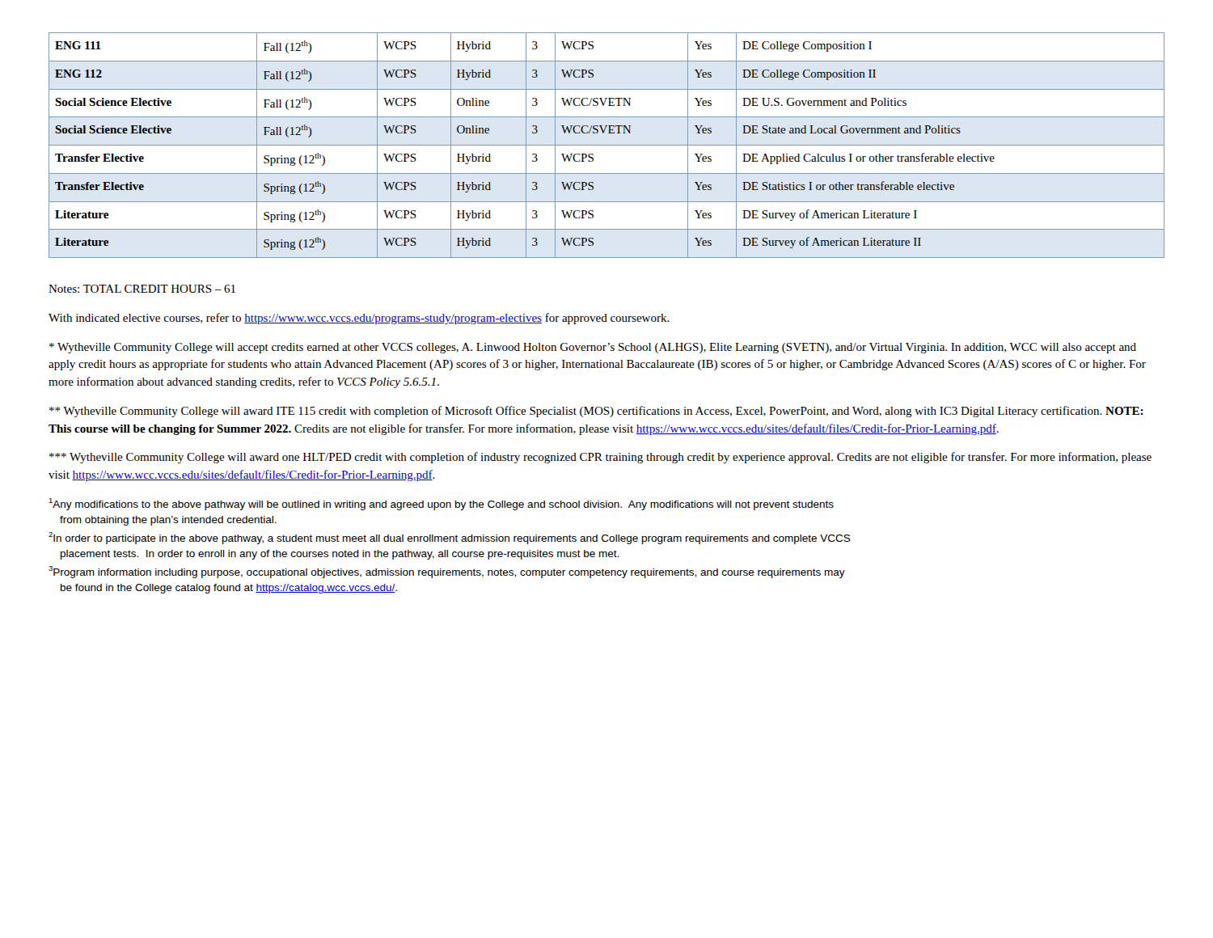| ENG 111 | Fall (12 th ) | WCPS | Hybrid | 3 | WCPS | Yes | DE College Composition I |
| ENG 112 | Fall (12 th ) | WCPS | Hybrid | 3 | WCPS | Yes | DE College Composition II |
| Social Science Elective | Fall (12 th ) | WCPS | Online | 3 | WCC/SVETN | Yes | DE U.S. Government and Politics |
| Social Science Elective | Fall (12 th ) | WCPS | Online | 3 | WCC/SVETN | Yes | DE State and Local Government and Politics |
| Transfer Elective | Spring (12 th ) | WCPS | Hybrid | 3 | WCPS | Yes | DE Applied Calculus I or other transferable elective |
| Transfer Elective | Spring (12 th ) | WCPS | Hybrid | 3 | WCPS | Yes | DE Statistics I or other transferable elective |
| Literature | Spring (12 th ) | WCPS | Hybrid | 3 | WCPS | Yes | DE Survey of American Literature I |
| Literature | Spring (12 th ) | WCPS | Hybrid | 3 | WCPS | Yes | DE Survey of American Literature II |
Notes: TOTAL CREDIT HOURS – 61
With indicated elective courses, refer to https://www.wcc.vccs.edu/programs-study/program-electives for approved coursework.
* Wytheville Community College will accept credits earned at other VCCS colleges, A. Linwood Holton Governor’s School (ALHGS), Elite Learning (SVETN), and/or Virtual Virginia. In addition, WCC will also accept and apply credit hours as appropriate for students who attain Advanced Placement (AP) scores of 3 or higher, International Baccalaureate (IB) scores of 5 or higher, or Cambridge Advanced Scores (A/AS) scores of C or higher. For more information about advanced standing credits, refer to VCCS Policy 5.6.5.1.
** Wytheville Community College will award ITE 115 credit with completion of Microsoft Office Specialist (MOS) certifications in Access, Excel, PowerPoint, and Word, along with IC3 Digital Literacy certification. NOTE: This course will be changing for Summer 2022. Credits are not eligible for transfer. For more information, please visit https://www.wcc.vccs.edu/sites/default/files/Credit-for-Prior-Learning.pdf.
*** Wytheville Community College will award one HLT/PED credit with completion of industry recognized CPR training through credit by experience approval. Credits are not eligible for transfer. For more information, please visit https://www.wcc.vccs.edu/sites/default/files/Credit-for-Prior-Learning.pdf.
1Any modifications to the above pathway will be outlined in writing and agreed upon by the College and school division. Any modifications will not prevent students
from obtaining the plan’s intended credential.
2In order to participate in the above pathway, a student must meet all dual enrollment admission requirements and College program requirements and complete VCCS
placement tests. In order to enroll in any of the courses noted in the pathway, all course pre-requisites must be met.
3Program information including purpose, occupational objectives, admission requirements, notes, computer competency requirements, and course requirements may
be found in the College catalog found at https://catalog.wcc.vccs.edu/.